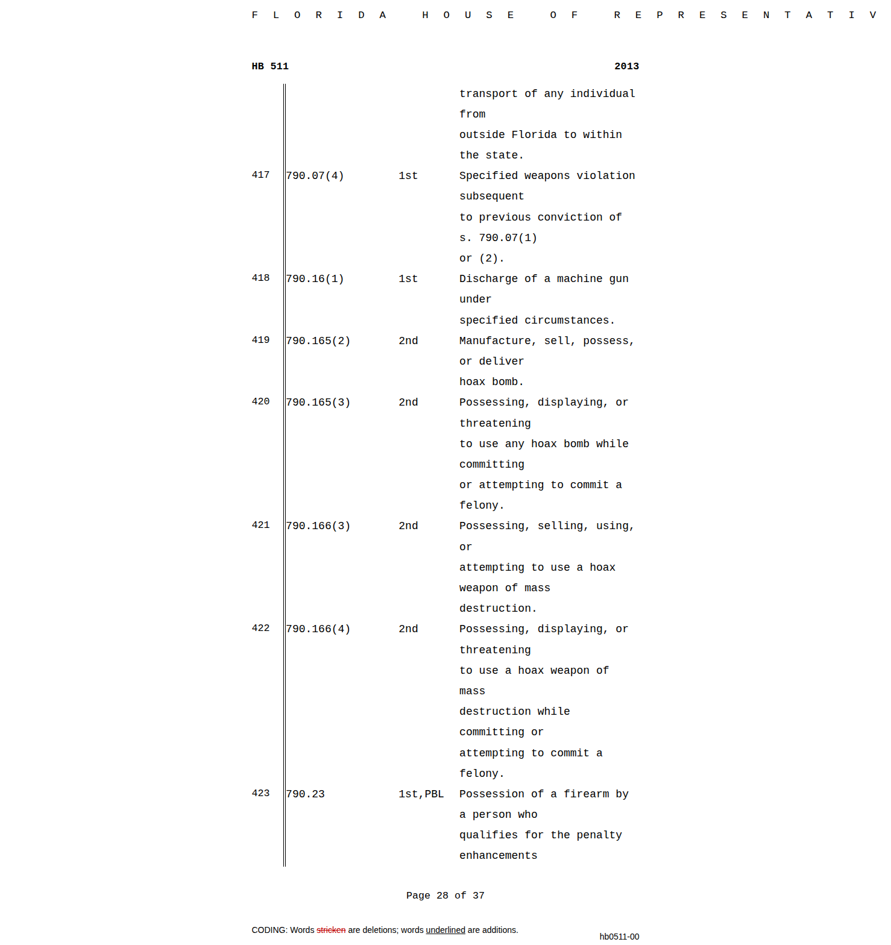F L O R I D A H O U S E O F R E P R E S E N T A T I V E S
HB 511 2013
| | | transport of any individual from outside Florida to within the state. |
| 417 | | 790.07(4) 1st Specified weapons violation subsequent to previous conviction of s. 790.07(1) or (2). |
| 418 | | 790.16(1) 1st Discharge of a machine gun under specified circumstances. |
| 419 | | 790.165(2) 2nd Manufacture, sell, possess, or deliver hoax bomb. |
| 420 | | 790.165(3) 2nd Possessing, displaying, or threatening to use any hoax bomb while committing or attempting to commit a felony. |
| 421 | | 790.166(3) 2nd Possessing, selling, using, or attempting to use a hoax weapon of mass destruction. |
| 422 | | 790.166(4) 2nd Possessing, displaying, or threatening to use a hoax weapon of mass destruction while committing or attempting to commit a felony. |
| 423 | | 790.23 1st,PBL Possession of a firearm by a person who qualifies for the penalty enhancements |
Page 28 of 37
CODING: Words stricken are deletions; words underlined are additions.
hb0511-00